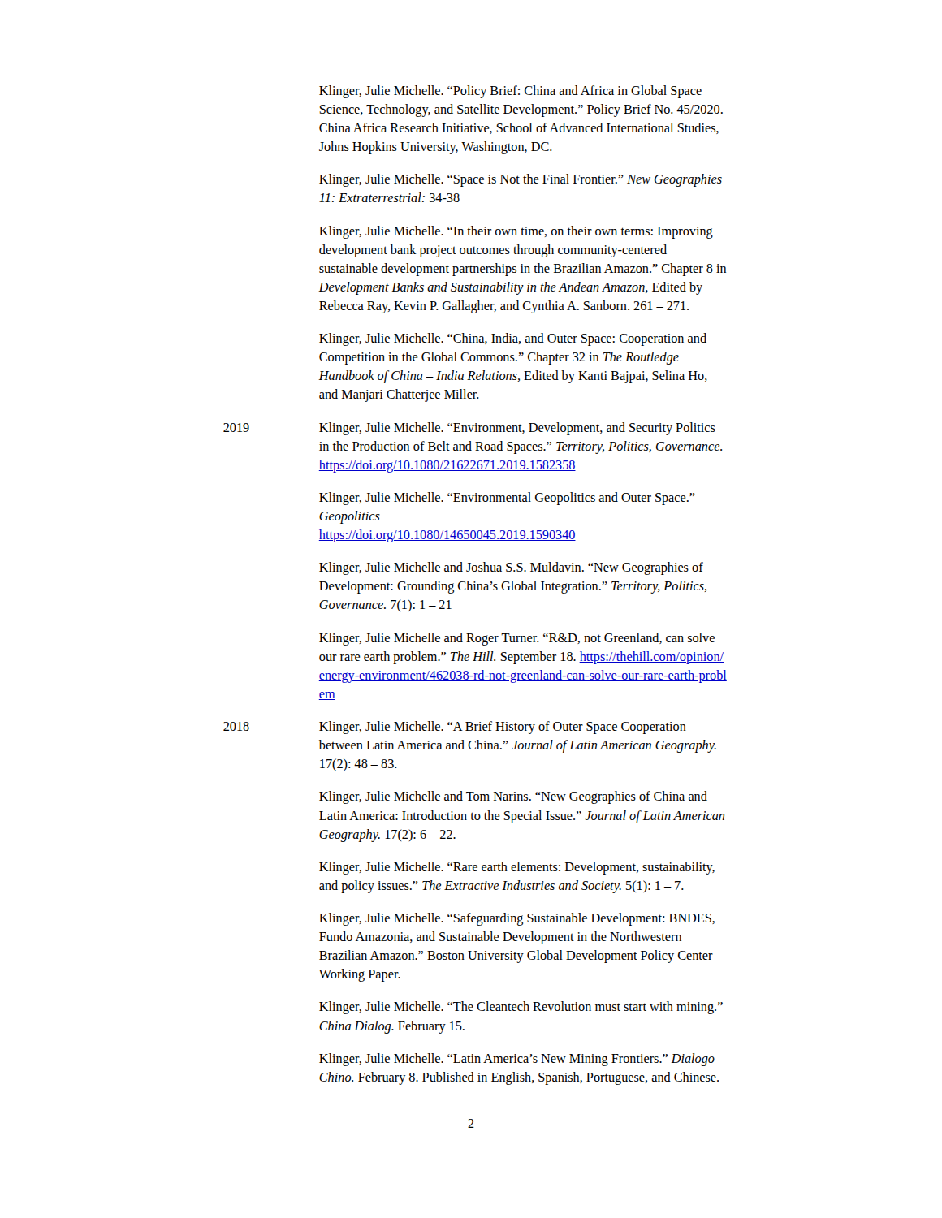Klinger, Julie Michelle. “Policy Brief: China and Africa in Global Space Science, Technology, and Satellite Development.” Policy Brief No. 45/2020. China Africa Research Initiative, School of Advanced International Studies, Johns Hopkins University, Washington, DC.
Klinger, Julie Michelle. “Space is Not the Final Frontier.” New Geographies 11: Extraterrestrial: 34-38
Klinger, Julie Michelle. “In their own time, on their own terms: Improving development bank project outcomes through community-centered sustainable development partnerships in the Brazilian Amazon.” Chapter 8 in Development Banks and Sustainability in the Andean Amazon, Edited by Rebecca Ray, Kevin P. Gallagher, and Cynthia A. Sanborn. 261 – 271.
Klinger, Julie Michelle. “China, India, and Outer Space: Cooperation and Competition in the Global Commons.” Chapter 32 in The Routledge Handbook of China – India Relations, Edited by Kanti Bajpai, Selina Ho, and Manjari Chatterjee Miller.
2019
Klinger, Julie Michelle. “Environment, Development, and Security Politics in the Production of Belt and Road Spaces.” Territory, Politics, Governance.
https://doi.org/10.1080/21622671.2019.1582358
Klinger, Julie Michelle. “Environmental Geopolitics and Outer Space.” Geopolitics
https://doi.org/10.1080/14650045.2019.1590340
Klinger, Julie Michelle and Joshua S.S. Muldavin. “New Geographies of Development: Grounding China’s Global Integration.” Territory, Politics, Governance. 7(1): 1 – 21
Klinger, Julie Michelle and Roger Turner. “R&D, not Greenland, can solve our rare earth problem.” The Hill. September 18. https://thehill.com/opinion/energy-environment/462038-rd-not-greenland-can-solve-our-rare-earth-problem
2018
Klinger, Julie Michelle. “A Brief History of Outer Space Cooperation between Latin America and China.” Journal of Latin American Geography. 17(2): 48 – 83.
Klinger, Julie Michelle and Tom Narins. “New Geographies of China and Latin America: Introduction to the Special Issue.” Journal of Latin American Geography. 17(2): 6 – 22.
Klinger, Julie Michelle. “Rare earth elements: Development, sustainability, and policy issues.” The Extractive Industries and Society. 5(1): 1 – 7.
Klinger, Julie Michelle. “Safeguarding Sustainable Development: BNDES, Fundo Amazonia, and Sustainable Development in the Northwestern Brazilian Amazon.” Boston University Global Development Policy Center Working Paper.
Klinger, Julie Michelle. “The Cleantech Revolution must start with mining.” China Dialog. February 15.
Klinger, Julie Michelle. “Latin America’s New Mining Frontiers.” Dialogo Chino. February 8. Published in English, Spanish, Portuguese, and Chinese.
2